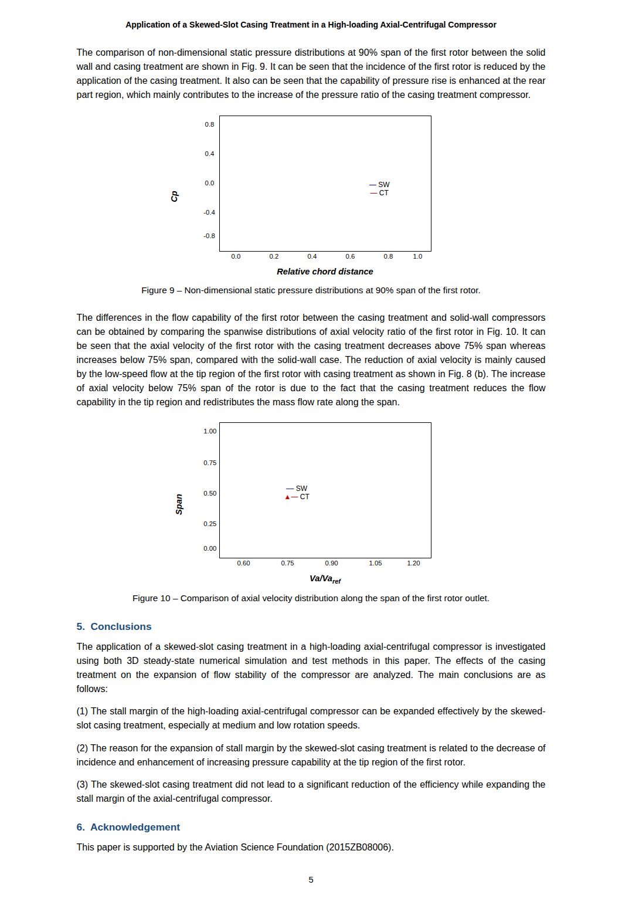Application of a Skewed-Slot Casing Treatment in a High-loading Axial-Centrifugal Compressor
The comparison of non-dimensional static pressure distributions at 90% span of the first rotor between the solid wall and casing treatment are shown in Fig. 9. It can be seen that the incidence of the first rotor is reduced by the application of the casing treatment. It also can be seen that the capability of pressure rise is enhanced at the rear part region, which mainly contributes to the increase of the pressure ratio of the casing treatment compressor.
Cp
0.8 0.4 0.0 -0.4 -0.8 — SW
— CT 0.0 0.2 0.4 0.6 0.8 1.0
Relative chord distance
Figure 9 – Non-dimensional static pressure distributions at 90% span of the first rotor.
The differences in the flow capability of the first rotor between the casing treatment and solid-wall compressors can be obtained by comparing the spanwise distributions of axial velocity ratio of the first rotor in Fig. 10. It can be seen that the axial velocity of the first rotor with the casing treatment decreases above 75% span whereas increases below 75% span, compared with the solid-wall case. The reduction of axial velocity is mainly caused by the low-speed flow at the tip region of the first rotor with casing treatment as shown in Fig. 8 (b). The increase of axial velocity below 75% span of the rotor is due to the fact that the casing treatment reduces the flow capability in the tip region and redistributes the mass flow rate along the span.
Span
1.00 0.75 0.50 0.25 0.00 –– SW
▲— CT 0.60 0.75 0.90 1.05 1.20
Va/Varef
Figure 10 – Comparison of axial velocity distribution along the span of the first rotor outlet.
5. Conclusions
The application of a skewed-slot casing treatment in a high-loading axial-centrifugal compressor is investigated using both 3D steady-state numerical simulation and test methods in this paper. The effects of the casing treatment on the expansion of flow stability of the compressor are analyzed. The main conclusions are as follows:
(1) The stall margin of the high-loading axial-centrifugal compressor can be expanded effectively by the skewed-slot casing treatment, especially at medium and low rotation speeds.
(2) The reason for the expansion of stall margin by the skewed-slot casing treatment is related to the decrease of incidence and enhancement of increasing pressure capability at the tip region of the first rotor.
(3) The skewed-slot casing treatment did not lead to a significant reduction of the efficiency while expanding the stall margin of the axial-centrifugal compressor.
6. Acknowledgement
This paper is supported by the Aviation Science Foundation (2015ZB08006).
5